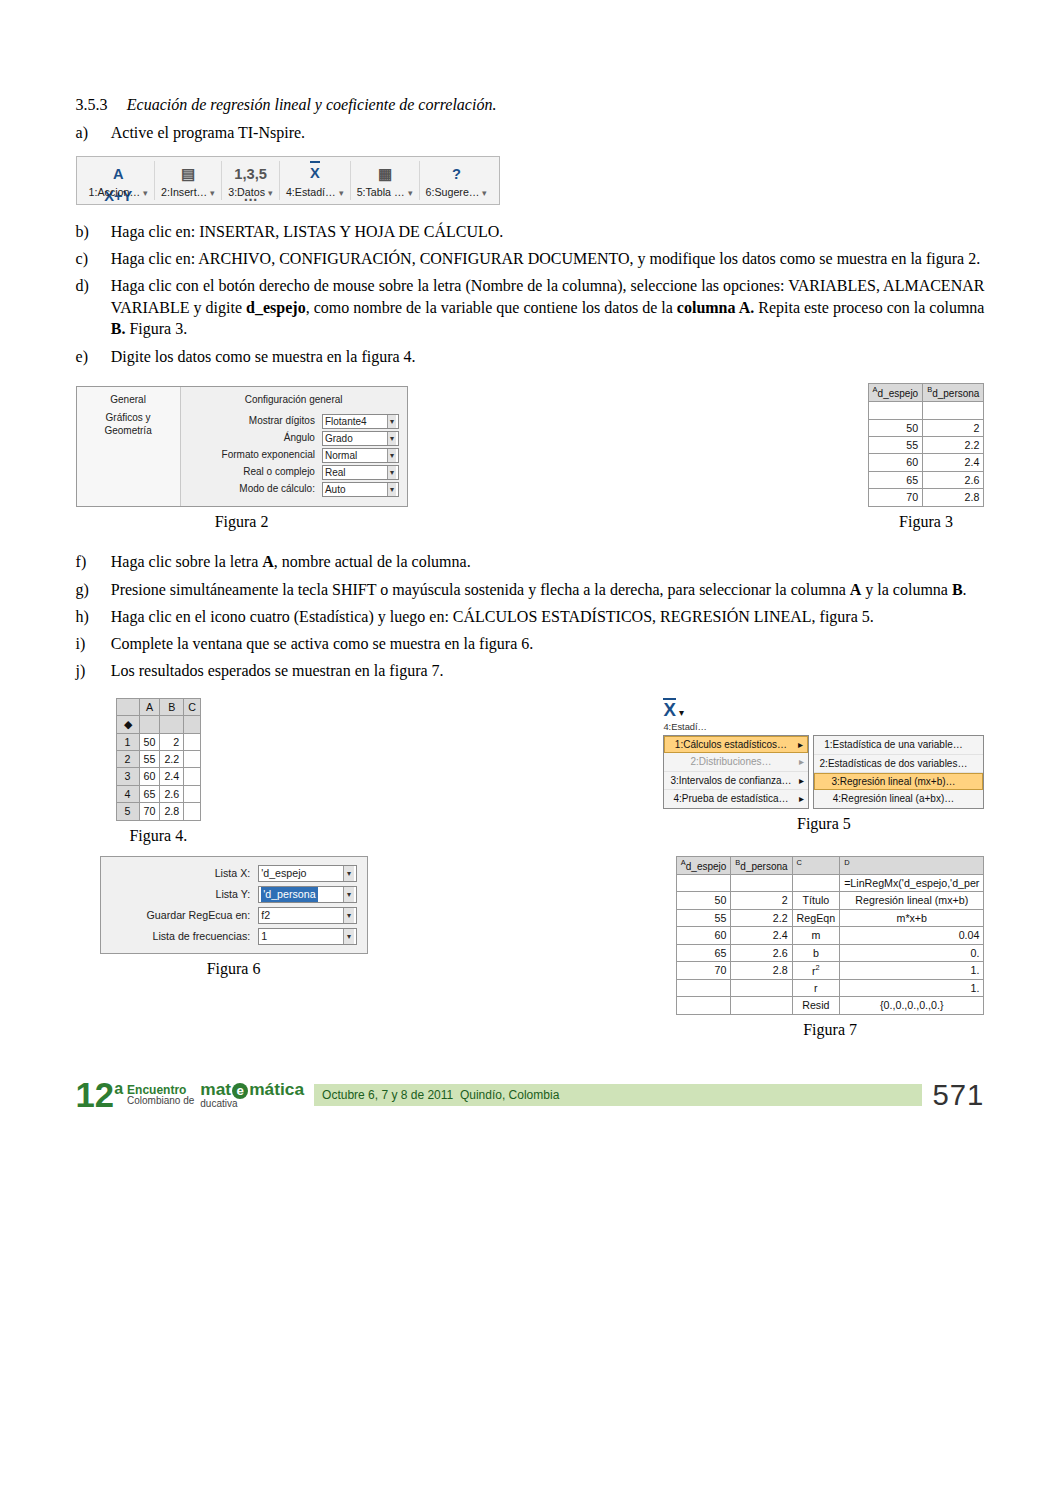3.5.3 Ecuación de regresión lineal y coeficiente de correlación.
a) Active el programa TI-Nspire.
| A X+Y 1:Accion… ▾ | ▤ 2:Insert… ▾ | 1,3,5 … 3:Datos ▾ | X 4:Estadí… ▾ | ▦ 5:Tabla … ▾ | ? 6:Sugere… ▾ |
b) Haga clic en: INSERTAR, LISTAS Y HOJA DE CÁLCULO.
c) Haga clic en: ARCHIVO, CONFIGURACIÓN, CONFIGURAR DOCUMENTO, y modifique los datos como se muestra en la figura 2.
d) Haga clic con el botón derecho de mouse sobre la letra (Nombre de la columna), seleccione las opciones: VARIABLES, ALMACENAR VARIABLE y digite d_espejo, como nombre de la variable que contiene los datos de la columna A. Repita este proceso con la columna B. Figura 3.
e) Digite los datos como se muestra en la figura 4.
General
Gráficos y Geometría
Configuración general
| Mostrar dígitos | Flotante4 ▾ |
| Ángulo | Grado ▾ |
| Formato exponencial | Normal ▾ |
| Real o complejo | Real ▾ |
| Modo de cálculo: | Auto ▾ |
Figura 2
| A d_espejo | B d_persona |
| --- | --- |
| 50 | 2 |
| 55 | 2.2 |
| 60 | 2.4 |
| 65 | 2.6 |
| 70 | 2.8 |
Figura 3
f) Haga clic sobre la letra A, nombre actual de la columna.
g) Presione simultáneamente la tecla SHIFT o mayúscula sostenida y flecha a la derecha, para seleccionar la columna A y la columna B.
h) Haga clic en el icono cuatro (Estadística) y luego en: CÁLCULOS ESTADÍSTICOS, REGRESIÓN LINEAL, figura 5.
i) Complete la ventana que se activa como se muestra en la figura 6.
j) Los resultados esperados se muestran en la figura 7.
| | A | B | C |
| ◆ | | | |
| 1 | 50 | 2 | |
| 2 | 55 | 2.2 | |
| 3 | 60 | 2.4 | |
| 4 | 65 | 2.6 | |
| 5 | 70 | 2.8 | |
Figura 4.
X ▾
4:Estadí…
1:Cálculos estadísticos… ▸
2:Distribuciones… ▸
3:Intervalos de confianza… ▸
4:Prueba de estadística… ▸
1:Estadística de una variable…
2:Estadísticas de dos variables…
3:Regresión lineal (mx+b)…
4:Regresión lineal (a+bx)…
Figura 5
| Lista X: | 'd_espejo ▾ |
| Lista Y: | 'd_persona ▾ |
| Guardar RegEcua en: | f2 ▾ |
| Lista de frecuencias: | 1 ▾ |
Figura 6
| A d_espejo | B d_persona | C | D |
| --- | --- | --- | --- |
| | | | =LinRegMx('d_espejo,'d_per |
| 50 | 2 | Título | Regresión lineal (mx+b) |
| 55 | 2.2 | RegEqn | m*x+b |
| 60 | 2.4 | m | 0.04 |
| 65 | 2.6 | b | 0. |
| 70 | 2.8 | r 2 | 1. |
| | | r | 1. |
| | | Resid | {0.,0.,0.,0.,0.} |
Figura 7
12a EncuentroColombiano de matemáticaducativa
Octubre 6, 7 y 8 de 2011 Quindío, Colombia
571